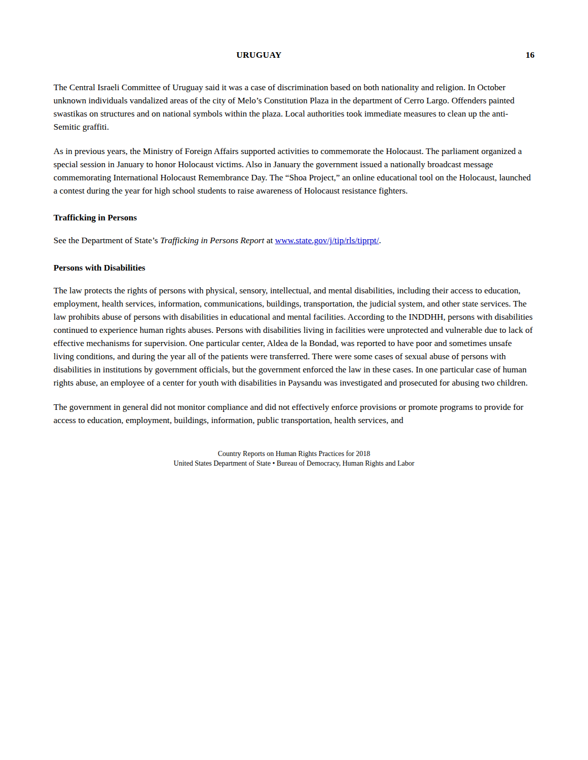URUGUAY 16
The Central Israeli Committee of Uruguay said it was a case of discrimination based on both nationality and religion. In October unknown individuals vandalized areas of the city of Melo’s Constitution Plaza in the department of Cerro Largo. Offenders painted swastikas on structures and on national symbols within the plaza. Local authorities took immediate measures to clean up the anti-Semitic graffiti.
As in previous years, the Ministry of Foreign Affairs supported activities to commemorate the Holocaust. The parliament organized a special session in January to honor Holocaust victims. Also in January the government issued a nationally broadcast message commemorating International Holocaust Remembrance Day. The “Shoa Project,” an online educational tool on the Holocaust, launched a contest during the year for high school students to raise awareness of Holocaust resistance fighters.
Trafficking in Persons
See the Department of State’s Trafficking in Persons Report at www.state.gov/j/tip/rls/tiprpt/.
Persons with Disabilities
The law protects the rights of persons with physical, sensory, intellectual, and mental disabilities, including their access to education, employment, health services, information, communications, buildings, transportation, the judicial system, and other state services. The law prohibits abuse of persons with disabilities in educational and mental facilities. According to the INDDHH, persons with disabilities continued to experience human rights abuses. Persons with disabilities living in facilities were unprotected and vulnerable due to lack of effective mechanisms for supervision. One particular center, Aldea de la Bondad, was reported to have poor and sometimes unsafe living conditions, and during the year all of the patients were transferred. There were some cases of sexual abuse of persons with disabilities in institutions by government officials, but the government enforced the law in these cases. In one particular case of human rights abuse, an employee of a center for youth with disabilities in Paysandu was investigated and prosecuted for abusing two children.
The government in general did not monitor compliance and did not effectively enforce provisions or promote programs to provide for access to education, employment, buildings, information, public transportation, health services, and
Country Reports on Human Rights Practices for 2018
United States Department of State • Bureau of Democracy, Human Rights and Labor